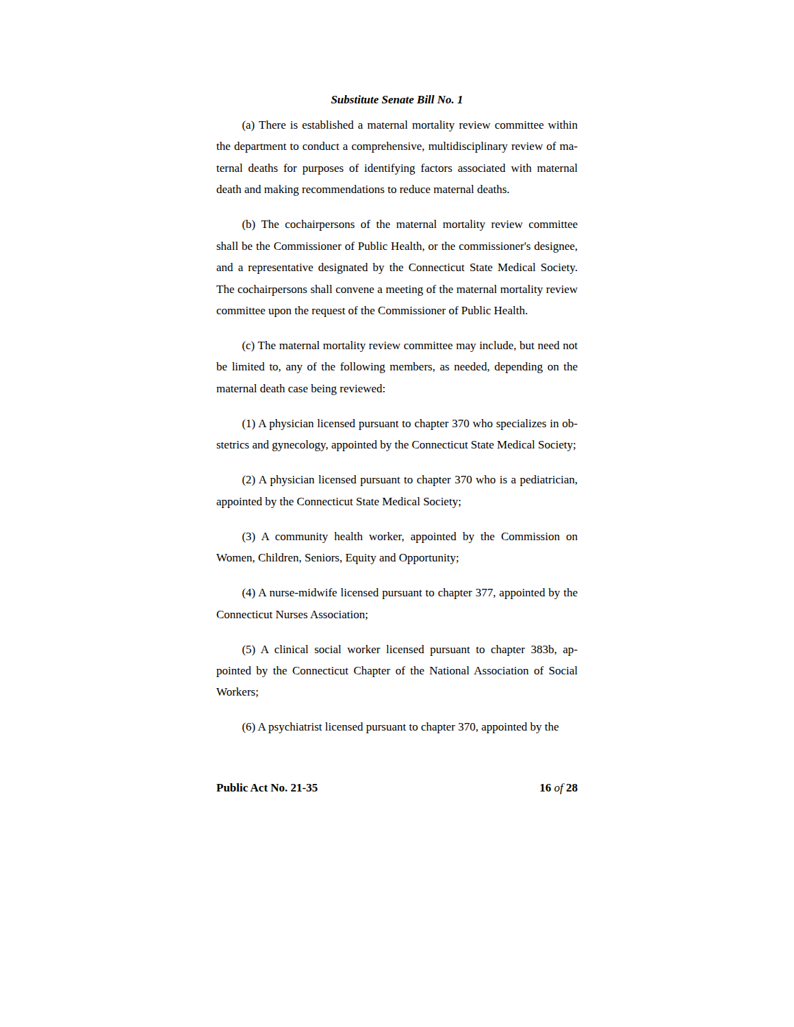Substitute Senate Bill No. 1
(a) There is established a maternal mortality review committee within the department to conduct a comprehensive, multidisciplinary review of maternal deaths for purposes of identifying factors associated with maternal death and making recommendations to reduce maternal deaths.
(b) The cochairpersons of the maternal mortality review committee shall be the Commissioner of Public Health, or the commissioner's designee, and a representative designated by the Connecticut State Medical Society. The cochairpersons shall convene a meeting of the maternal mortality review committee upon the request of the Commissioner of Public Health.
(c) The maternal mortality review committee may include, but need not be limited to, any of the following members, as needed, depending on the maternal death case being reviewed:
(1) A physician licensed pursuant to chapter 370 who specializes in obstetrics and gynecology, appointed by the Connecticut State Medical Society;
(2) A physician licensed pursuant to chapter 370 who is a pediatrician, appointed by the Connecticut State Medical Society;
(3) A community health worker, appointed by the Commission on Women, Children, Seniors, Equity and Opportunity;
(4) A nurse-midwife licensed pursuant to chapter 377, appointed by the Connecticut Nurses Association;
(5) A clinical social worker licensed pursuant to chapter 383b, appointed by the Connecticut Chapter of the National Association of Social Workers;
(6) A psychiatrist licensed pursuant to chapter 370, appointed by the
Public Act No. 21-35 16 of 28